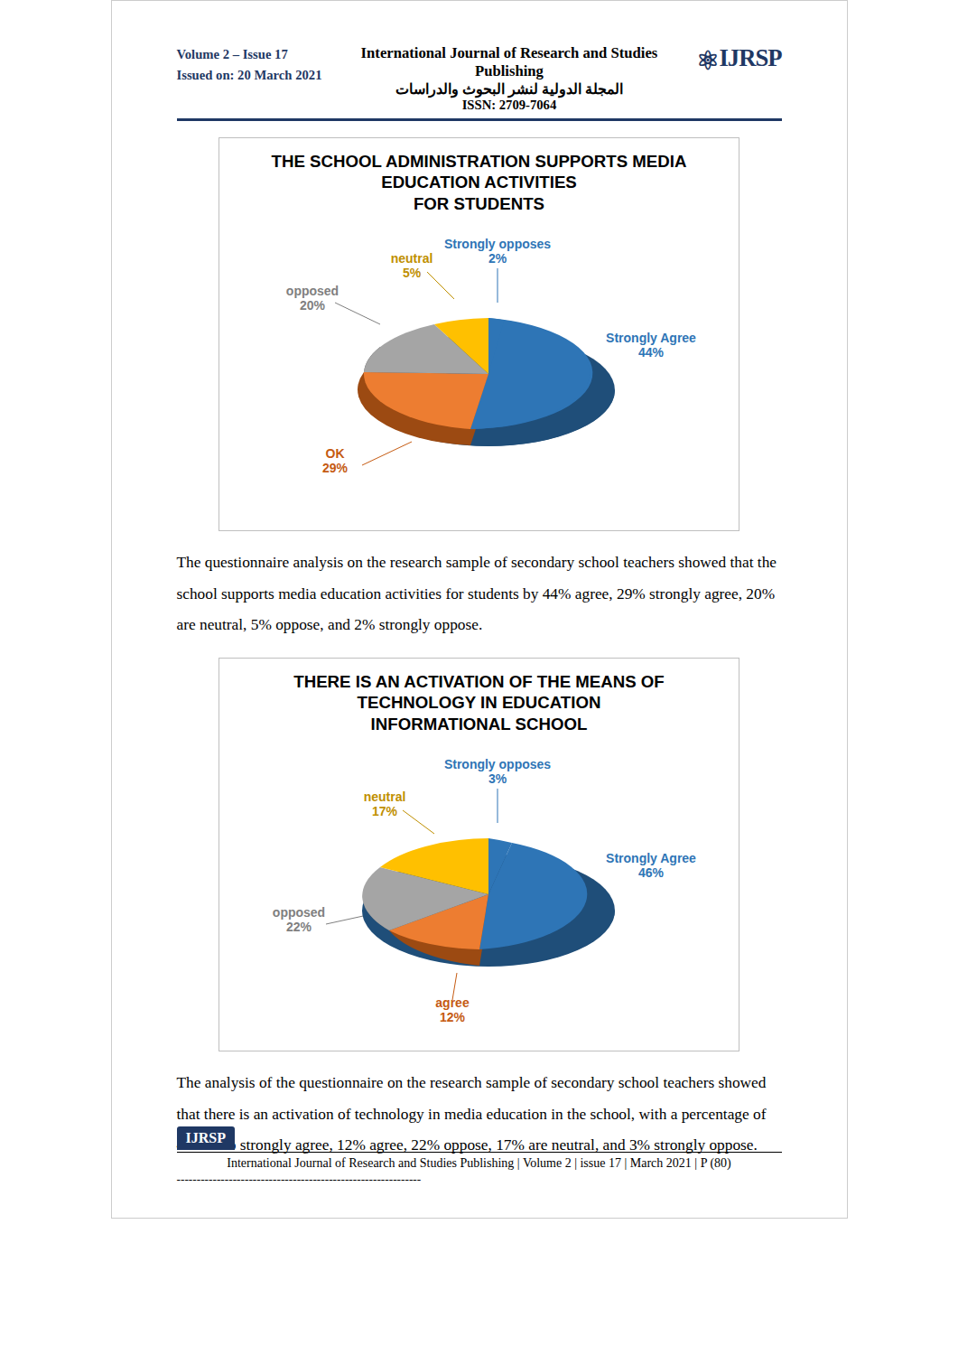Volume 2 – Issue 17
Issued on: 20 March 2021
International Journal of Research and Studies Publishing
المجلة الدولية لنشر البحوث والدراسات
ISSN: 2709-7064
⚛IJRSP
THE SCHOOL ADMINISTRATION SUPPORTS MEDIA
EDUCATION ACTIVITIES
FOR STUDENTS
neutral 5% Strongly opposes 2% opposed 20% Strongly Agree 44% OK 29%
The questionnaire analysis on the research sample of secondary school teachers showed that the school supports media education activities for students by 44% agree, 29% strongly agree, 20% are neutral, 5% oppose, and 2% strongly oppose.
THERE IS AN ACTIVATION OF THE MEANS OF
TECHNOLOGY IN EDUCATION
INFORMATIONAL SCHOOL
Strongly opposes 3% neutral 17% Strongly Agree 46% opposed 22% agree 12%
The analysis of the questionnaire on the research sample of secondary school teachers showed that there is an activation of technology in media education in the school, with a percentage of 46% who strongly agree, 12% agree, 22% oppose, 17% are neutral, and 3% strongly oppose.
IJRSP
International Journal of Research and Studies Publishing | Volume 2 | issue 17 | March 2021 | P (80)
-------------------------------------------------------------